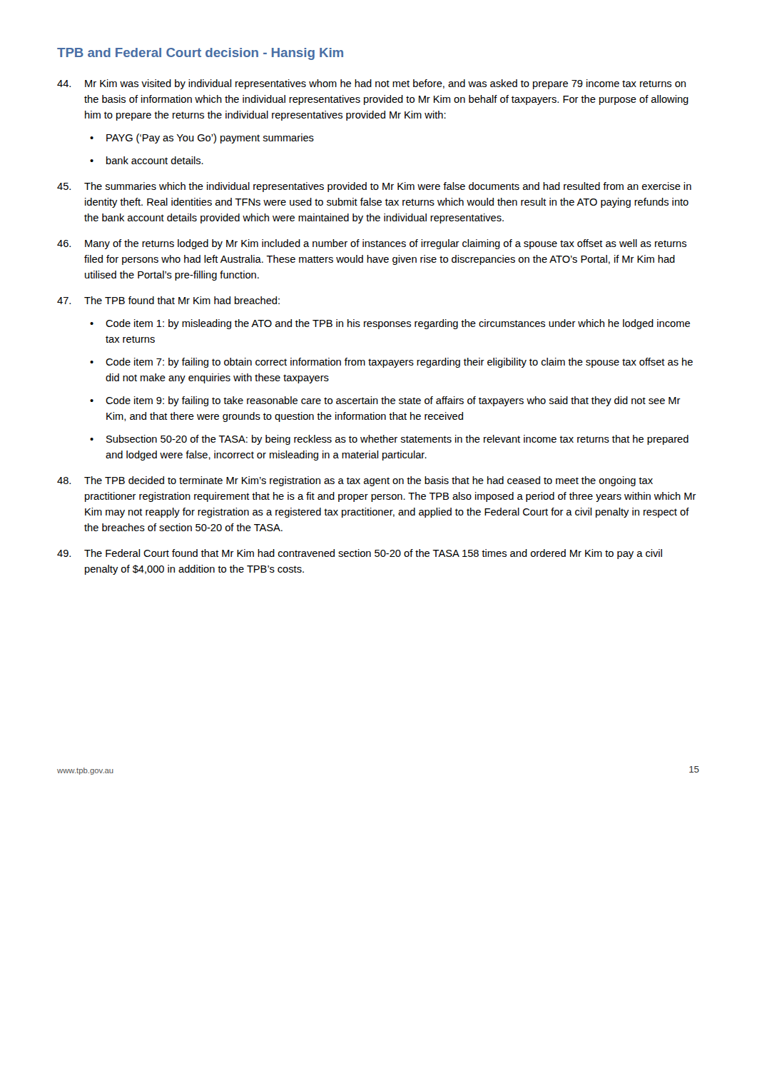TPB and Federal Court decision - Hansig Kim
Mr Kim was visited by individual representatives whom he had not met before, and was asked to prepare 79 income tax returns on the basis of information which the individual representatives provided to Mr Kim on behalf of taxpayers. For the purpose of allowing him to prepare the returns the individual representatives provided Mr Kim with:
PAYG (‘Pay as You Go’) payment summaries
bank account details.
The summaries which the individual representatives provided to Mr Kim were false documents and had resulted from an exercise in identity theft. Real identities and TFNs were used to submit false tax returns which would then result in the ATO paying refunds into the bank account details provided which were maintained by the individual representatives.
Many of the returns lodged by Mr Kim included a number of instances of irregular claiming of a spouse tax offset as well as returns filed for persons who had left Australia. These matters would have given rise to discrepancies on the ATO’s Portal, if Mr Kim had utilised the Portal’s pre-filling function.
The TPB found that Mr Kim had breached:
Code item 1: by misleading the ATO and the TPB in his responses regarding the circumstances under which he lodged income tax returns
Code item 7: by failing to obtain correct information from taxpayers regarding their eligibility to claim the spouse tax offset as he did not make any enquiries with these taxpayers
Code item 9: by failing to take reasonable care to ascertain the state of affairs of taxpayers who said that they did not see Mr Kim, and that there were grounds to question the information that he received
Subsection 50-20 of the TASA: by being reckless as to whether statements in the relevant income tax returns that he prepared and lodged were false, incorrect or misleading in a material particular.
The TPB decided to terminate Mr Kim’s registration as a tax agent on the basis that he had ceased to meet the ongoing tax practitioner registration requirement that he is a fit and proper person. The TPB also imposed a period of three years within which Mr Kim may not reapply for registration as a registered tax practitioner, and applied to the Federal Court for a civil penalty in respect of the breaches of section 50-20 of the TASA.
The Federal Court found that Mr Kim had contravened section 50-20 of the TASA 158 times and ordered Mr Kim to pay a civil penalty of $4,000 in addition to the TPB’s costs.
www.tpb.gov.au 15